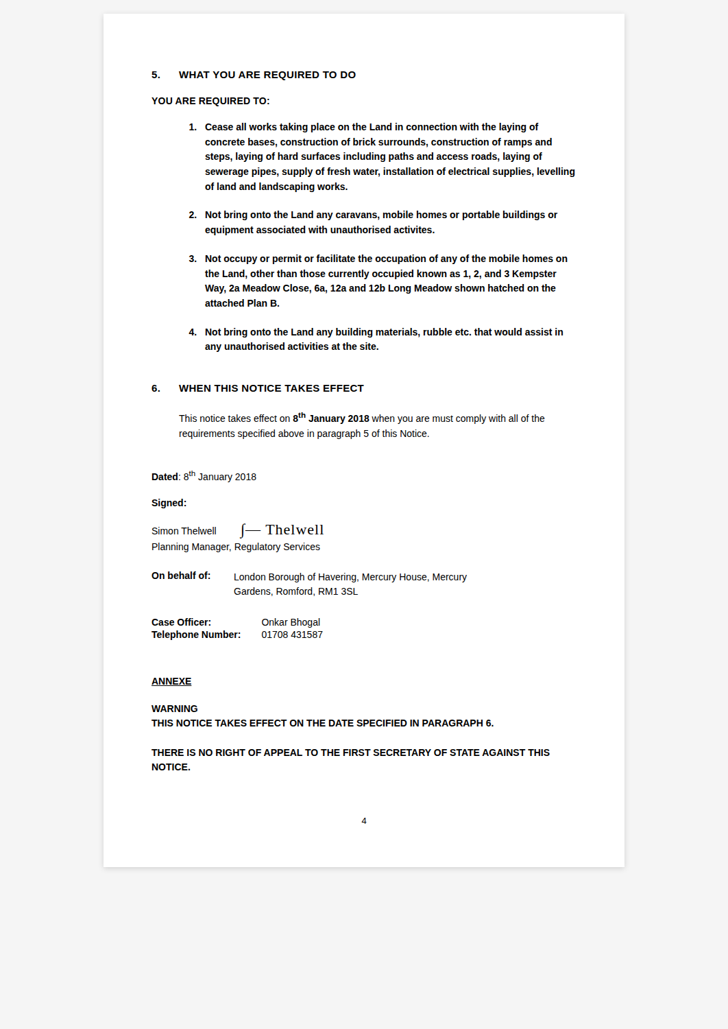5. WHAT YOU ARE REQUIRED TO DO
YOU ARE REQUIRED TO:
Cease all works taking place on the Land in connection with the laying of concrete bases, construction of brick surrounds, construction of ramps and steps, laying of hard surfaces including paths and access roads, laying of sewerage pipes, supply of fresh water, installation of electrical supplies, levelling of land and landscaping works.
Not bring onto the Land any caravans, mobile homes or portable buildings or equipment associated with unauthorised activites.
Not occupy or permit or facilitate the occupation of any of the mobile homes on the Land, other than those currently occupied known as 1, 2, and 3 Kempster Way, 2a Meadow Close, 6a, 12a and 12b Long Meadow shown hatched on the attached Plan B.
Not bring onto the Land any building materials, rubble etc. that would assist in any unauthorised activities at the site.
6. WHEN THIS NOTICE TAKES EFFECT
This notice takes effect on 8th January 2018 when you are must comply with all of the requirements specified above in paragraph 5 of this Notice.
Dated: 8th January 2018
Signed:
Simon Thelwell ∫— Thelwell
Planning Manager, Regulatory Services
On behalf of: London Borough of Havering, Mercury House, Mercury
Gardens, Romford, RM1 3SL
| Case Officer: | Onkar Bhogal |
| Telephone Number: | 01708 431587 |
ANNEXE
WARNING
THIS NOTICE TAKES EFFECT ON THE DATE SPECIFIED IN PARAGRAPH 6.
THERE IS NO RIGHT OF APPEAL TO THE FIRST SECRETARY OF STATE AGAINST THIS NOTICE.
4